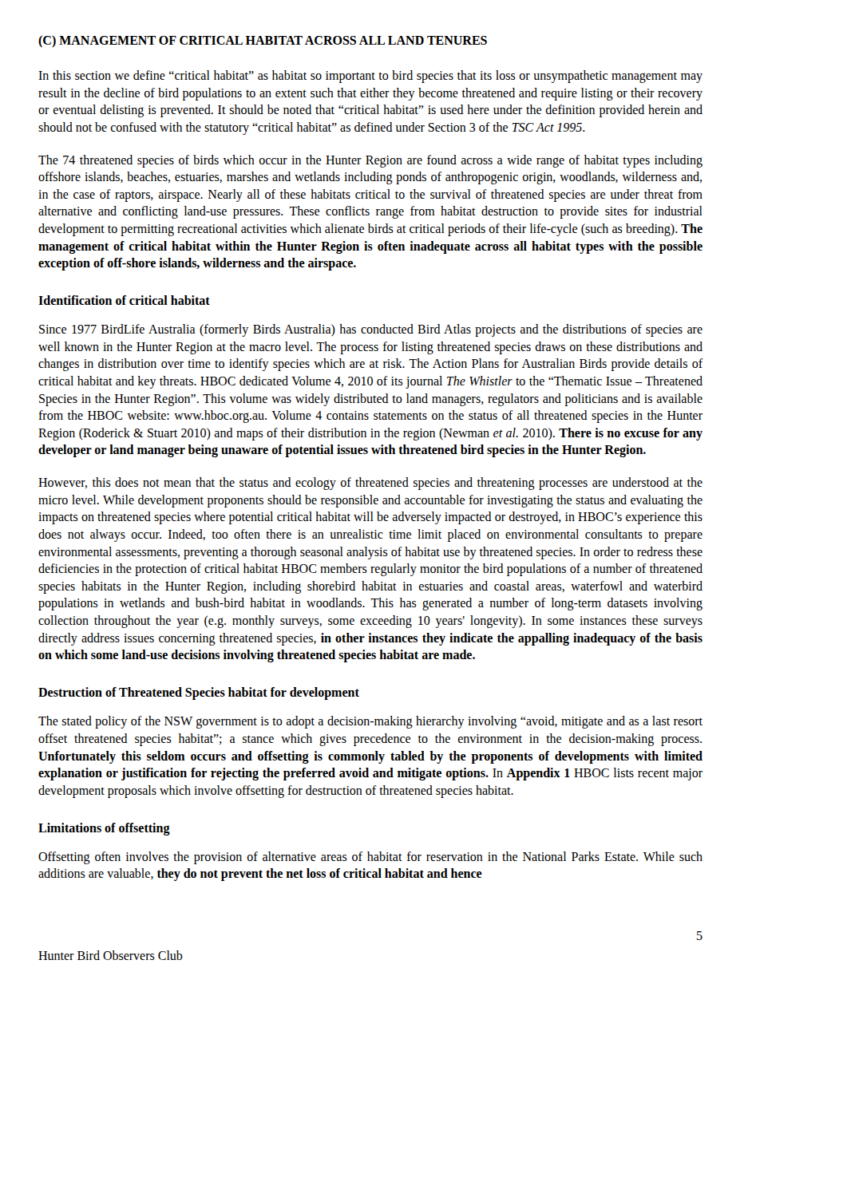(c) Management of Critical Habitat Across All Land Tenures
In this section we define “critical habitat” as habitat so important to bird species that its loss or unsympathetic management may result in the decline of bird populations to an extent such that either they become threatened and require listing or their recovery or eventual delisting is prevented. It should be noted that “critical habitat” is used here under the definition provided herein and should not be confused with the statutory “critical habitat” as defined under Section 3 of the TSC Act 1995.
The 74 threatened species of birds which occur in the Hunter Region are found across a wide range of habitat types including offshore islands, beaches, estuaries, marshes and wetlands including ponds of anthropogenic origin, woodlands, wilderness and, in the case of raptors, airspace. Nearly all of these habitats critical to the survival of threatened species are under threat from alternative and conflicting land-use pressures. These conflicts range from habitat destruction to provide sites for industrial development to permitting recreational activities which alienate birds at critical periods of their life-cycle (such as breeding). The management of critical habitat within the Hunter Region is often inadequate across all habitat types with the possible exception of off-shore islands, wilderness and the airspace.
Identification of critical habitat
Since 1977 BirdLife Australia (formerly Birds Australia) has conducted Bird Atlas projects and the distributions of species are well known in the Hunter Region at the macro level. The process for listing threatened species draws on these distributions and changes in distribution over time to identify species which are at risk. The Action Plans for Australian Birds provide details of critical habitat and key threats. HBOC dedicated Volume 4, 2010 of its journal The Whistler to the “Thematic Issue – Threatened Species in the Hunter Region”. This volume was widely distributed to land managers, regulators and politicians and is available from the HBOC website: www.hboc.org.au. Volume 4 contains statements on the status of all threatened species in the Hunter Region (Roderick & Stuart 2010) and maps of their distribution in the region (Newman et al. 2010). There is no excuse for any developer or land manager being unaware of potential issues with threatened bird species in the Hunter Region.
However, this does not mean that the status and ecology of threatened species and threatening processes are understood at the micro level. While development proponents should be responsible and accountable for investigating the status and evaluating the impacts on threatened species where potential critical habitat will be adversely impacted or destroyed, in HBOC’s experience this does not always occur. Indeed, too often there is an unrealistic time limit placed on environmental consultants to prepare environmental assessments, preventing a thorough seasonal analysis of habitat use by threatened species. In order to redress these deficiencies in the protection of critical habitat HBOC members regularly monitor the bird populations of a number of threatened species habitats in the Hunter Region, including shorebird habitat in estuaries and coastal areas, waterfowl and waterbird populations in wetlands and bush-bird habitat in woodlands. This has generated a number of long-term datasets involving collection throughout the year (e.g. monthly surveys, some exceeding 10 years' longevity). In some instances these surveys directly address issues concerning threatened species, in other instances they indicate the appalling inadequacy of the basis on which some land-use decisions involving threatened species habitat are made.
Destruction of Threatened Species habitat for development
The stated policy of the NSW government is to adopt a decision-making hierarchy involving “avoid, mitigate and as a last resort offset threatened species habitat”; a stance which gives precedence to the environment in the decision-making process. Unfortunately this seldom occurs and offsetting is commonly tabled by the proponents of developments with limited explanation or justification for rejecting the preferred avoid and mitigate options. In Appendix 1 HBOC lists recent major development proposals which involve offsetting for destruction of threatened species habitat.
Limitations of offsetting
Offsetting often involves the provision of alternative areas of habitat for reservation in the National Parks Estate. While such additions are valuable, they do not prevent the net loss of critical habitat and hence
5
Hunter Bird Observers Club